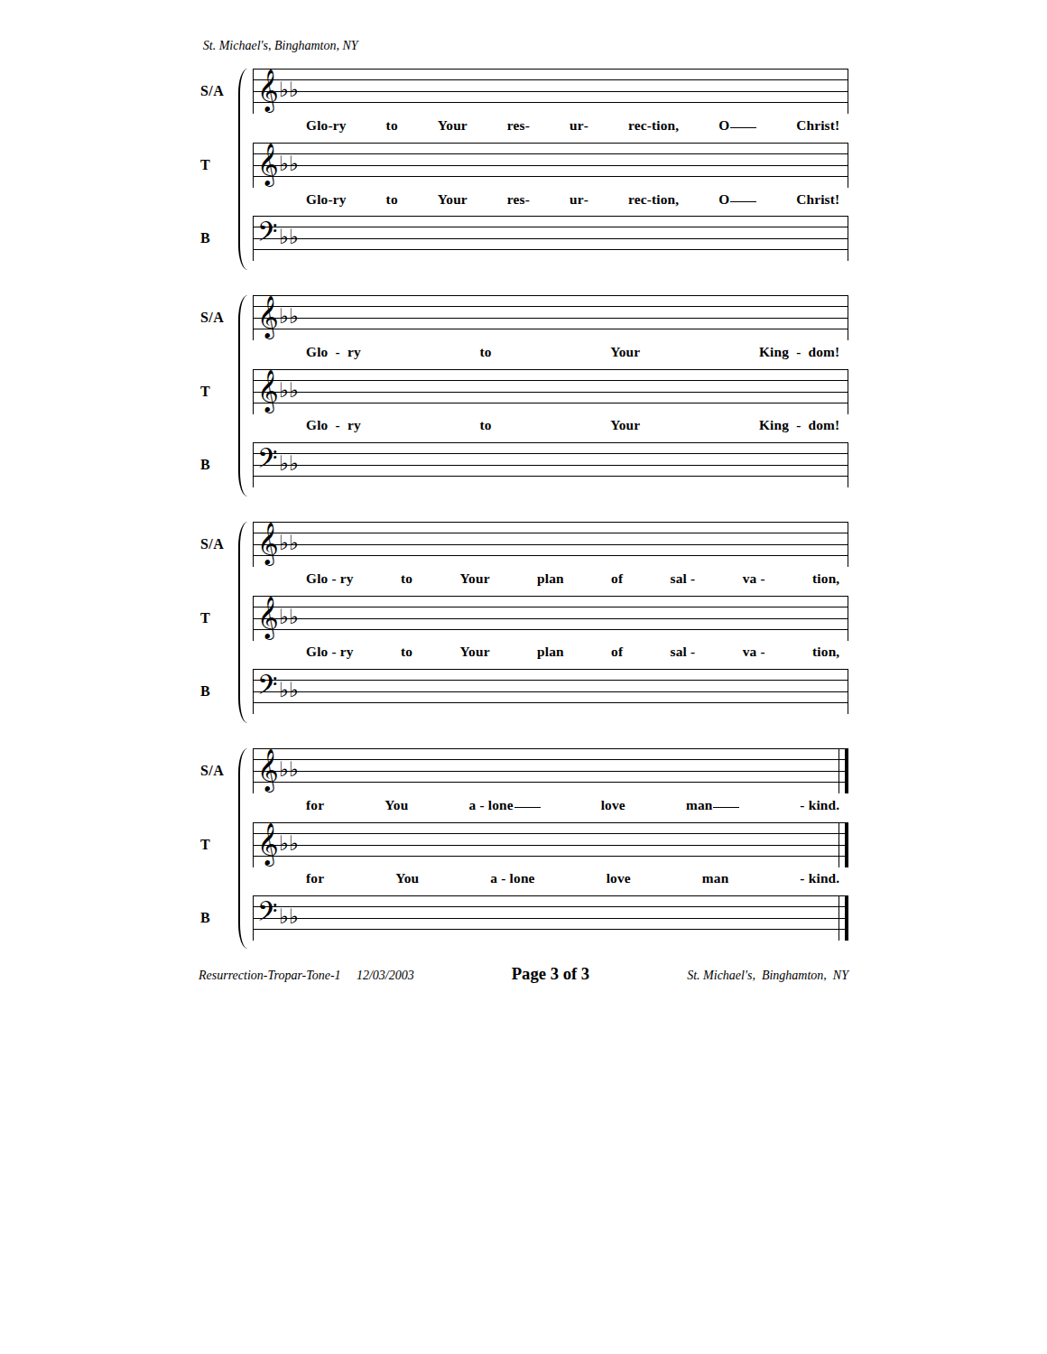St. Michael's, Binghamton, NY
S/A
𝄞 ♭♭
Glo‑ry to Your res‑ur‑rec‑tion, OChrist!
T
𝄞 ♭♭
Glo‑ry to Your res‑ur‑rec‑tion, OChrist!
B
𝄢 ♭♭
S/A
𝄞 ♭♭
Glo - ry to Your King - dom!
T
𝄞 ♭♭
Glo - ry to Your King - dom!
B
𝄢 ♭♭
S/A
𝄞 ♭♭
Glo - ry to Your plan of sal -va -tion,
T
𝄞 ♭♭
Glo - ry to Your plan of sal -va -tion,
B
𝄢 ♭♭
S/A
𝄞 ♭♭
for You a - lone love man- kind.
T
𝄞 ♭♭
for You a - lone love man- kind.
B
𝄢 ♭♭
Resurrection-Tropar-Tone-112/03/2003
Page 3 of 3
St. Michael's, Binghamton, NY